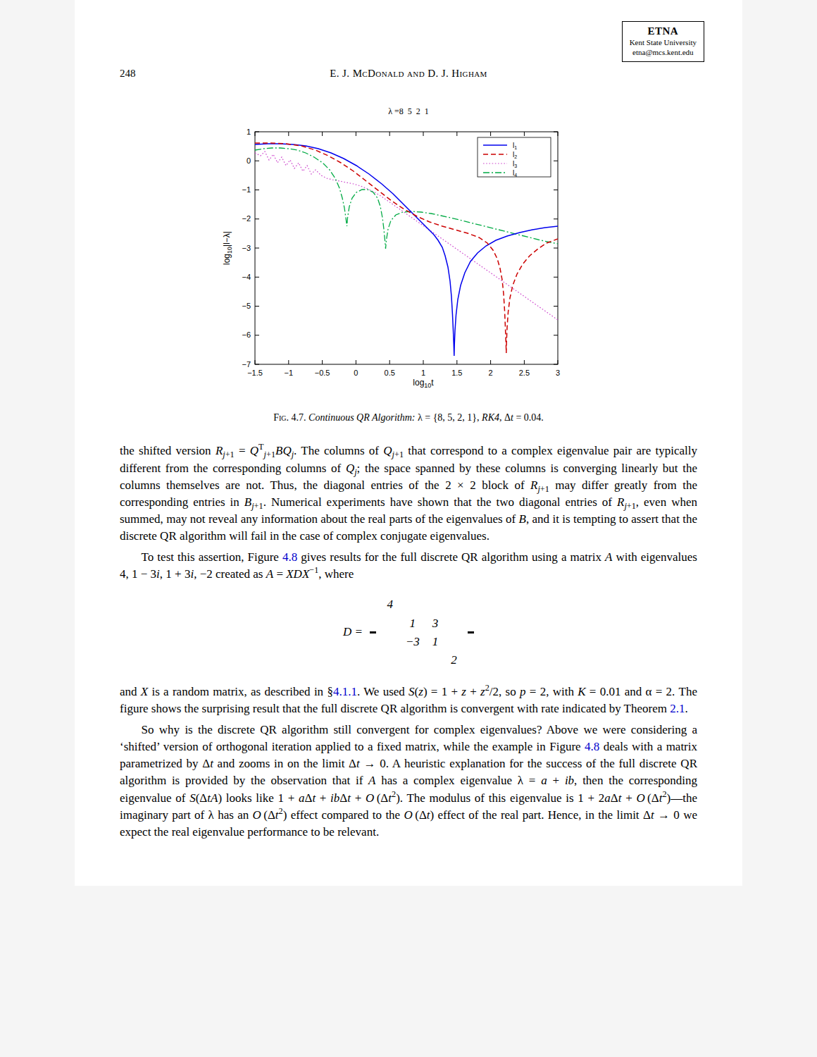ETNA
Kent State University
etna@mcs.kent.edu
248
E. J. McDonald and D. J. Higham
λ =8 5 2 1
1 0 −1 −2 −3 −4 −5 −6 −7 −1.5 −1 −0.5 0 0.5 1 1.5 2 2.5 3 log10t log10|l−λ| l1 l2 l3 l4
Fig. 4.7. Continuous QR Algorithm: λ = {8, 5, 2, 1}, RK4, Δt = 0.04.
the shifted version Rj+1 = QTj+1BQj. The columns of Qj+1 that correspond to a complex eigenvalue pair are typically different from the corresponding columns of Qj; the space spanned by these columns is converging linearly but the columns themselves are not. Thus, the diagonal entries of the 2 × 2 block of Rj+1 may differ greatly from the corresponding entries in Bj+1. Numerical experiments have shown that the two diagonal entries of Rj+1, even when summed, may not reveal any information about the real parts of the eigenvalues of B, and it is tempting to assert that the discrete QR algorithm will fail in the case of complex conjugate eigenvalues.
To test this assertion, Figure 4.8 gives results for the full discrete QR algorithm using a matrix A with eigenvalues 4, 1 − 3i, 1 + 3i, −2 created as A = XDX−1, where
D =
| 4 | | | |
| | 1 | 3 | |
| | −3 | 1 | |
| | | | 2 |
and X is a random matrix, as described in §4.1.1. We used S(z) = 1 + z + z2/2, so p = 2, with K = 0.01 and α = 2. The figure shows the surprising result that the full discrete QR algorithm is convergent with rate indicated by Theorem 2.1.
So why is the discrete QR algorithm still convergent for complex eigenvalues? Above we were considering a ‘shifted’ version of orthogonal iteration applied to a fixed matrix, while the example in Figure 4.8 deals with a matrix parametrized by Δt and zooms in on the limit Δt → 0. A heuristic explanation for the success of the full discrete QR algorithm is provided by the observation that if A has a complex eigenvalue λ = a + ib, then the corresponding eigenvalue of S(ΔtA) looks like 1 + a Δt + ib Δt + O (Δt2). The modulus of this eigenvalue is 1 + 2a Δt + O (Δt2)—the imaginary part of λ has an O (Δt2) effect compared to the O (Δt) effect of the real part. Hence, in the limit Δt → 0 we expect the real eigenvalue performance to be relevant.